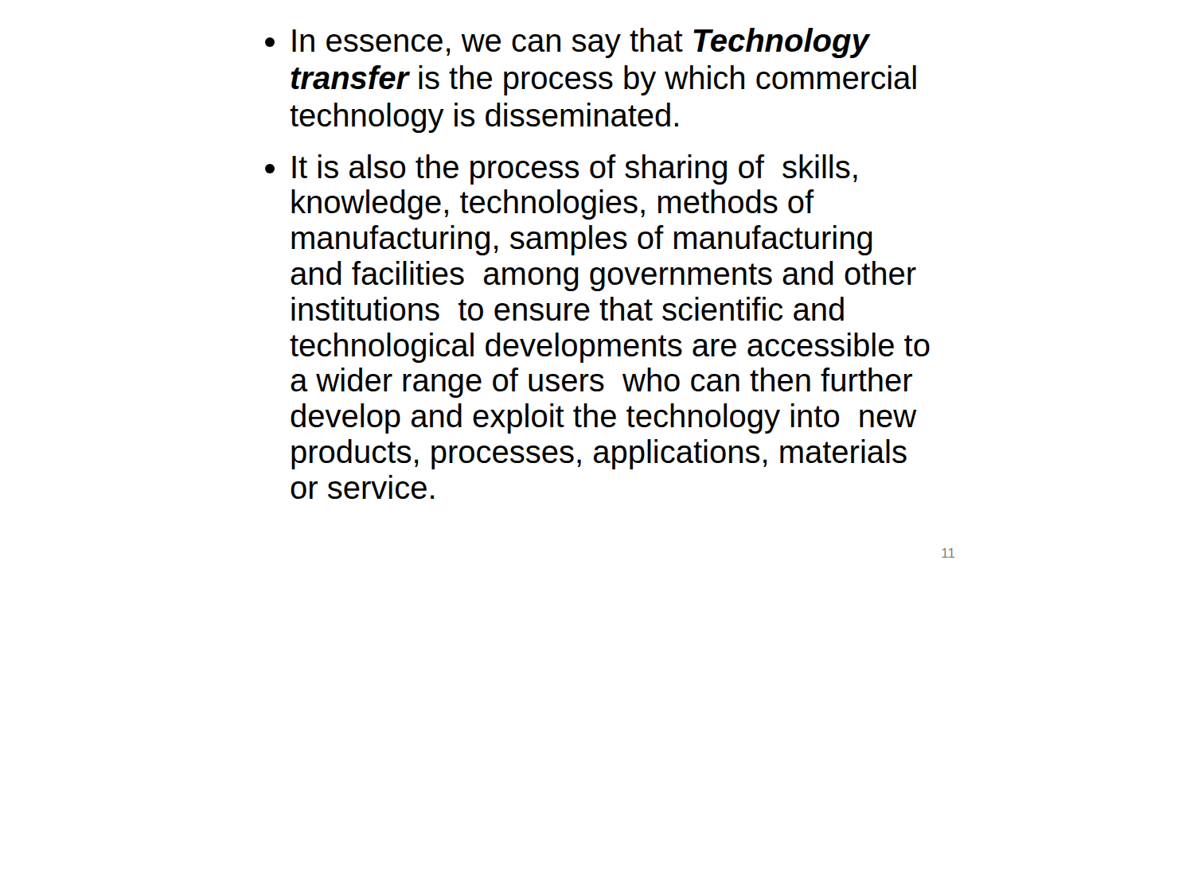In essence, we can say that Technology transfer is the process by which commercial technology is disseminated.
It is also the process of sharing of skills, knowledge, technologies, methods of manufacturing, samples of manufacturing and facilities among governments and other institutions to ensure that scientific and technological developments are accessible to a wider range of users who can then further develop and exploit the technology into new products, processes, applications, materials or service.
11